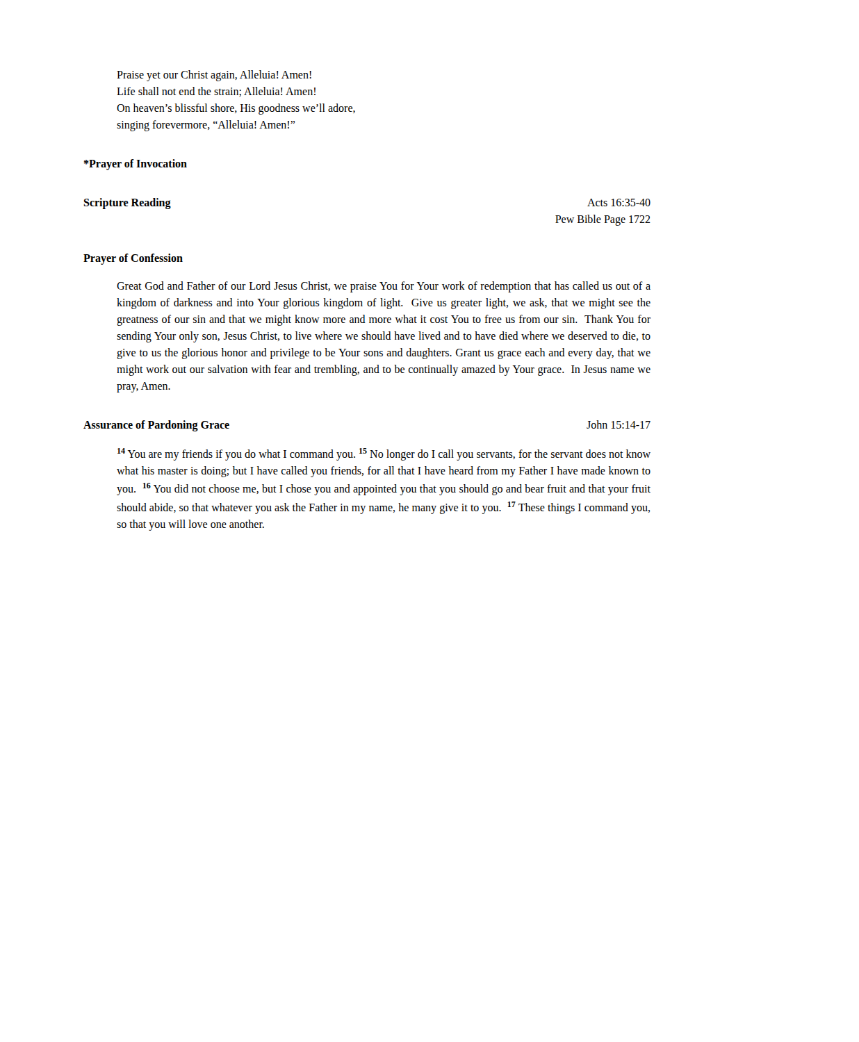Praise yet our Christ again, Alleluia! Amen!
Life shall not end the strain; Alleluia! Amen!
On heaven’s blissful shore, His goodness we’ll adore,
singing forevermore, “Alleluia! Amen!”
*Prayer of Invocation
Scripture Reading
Acts 16:35-40
Pew Bible Page 1722
Prayer of Confession
Great God and Father of our Lord Jesus Christ, we praise You for Your work of redemption that has called us out of a kingdom of darkness and into Your glorious kingdom of light. Give us greater light, we ask, that we might see the greatness of our sin and that we might know more and more what it cost You to free us from our sin. Thank You for sending Your only son, Jesus Christ, to live where we should have lived and to have died where we deserved to die, to give to us the glorious honor and privilege to be Your sons and daughters. Grant us grace each and every day, that we might work out our salvation with fear and trembling, and to be continually amazed by Your grace. In Jesus name we pray, Amen.
Assurance of Pardoning Grace
John 15:14-17
14 You are my friends if you do what I command you. 15 No longer do I call you servants, for the servant does not know what his master is doing; but I have called you friends, for all that I have heard from my Father I have made known to you. 16 You did not choose me, but I chose you and appointed you that you should go and bear fruit and that your fruit should abide, so that whatever you ask the Father in my name, he many give it to you. 17 These things I command you, so that you will love one another.